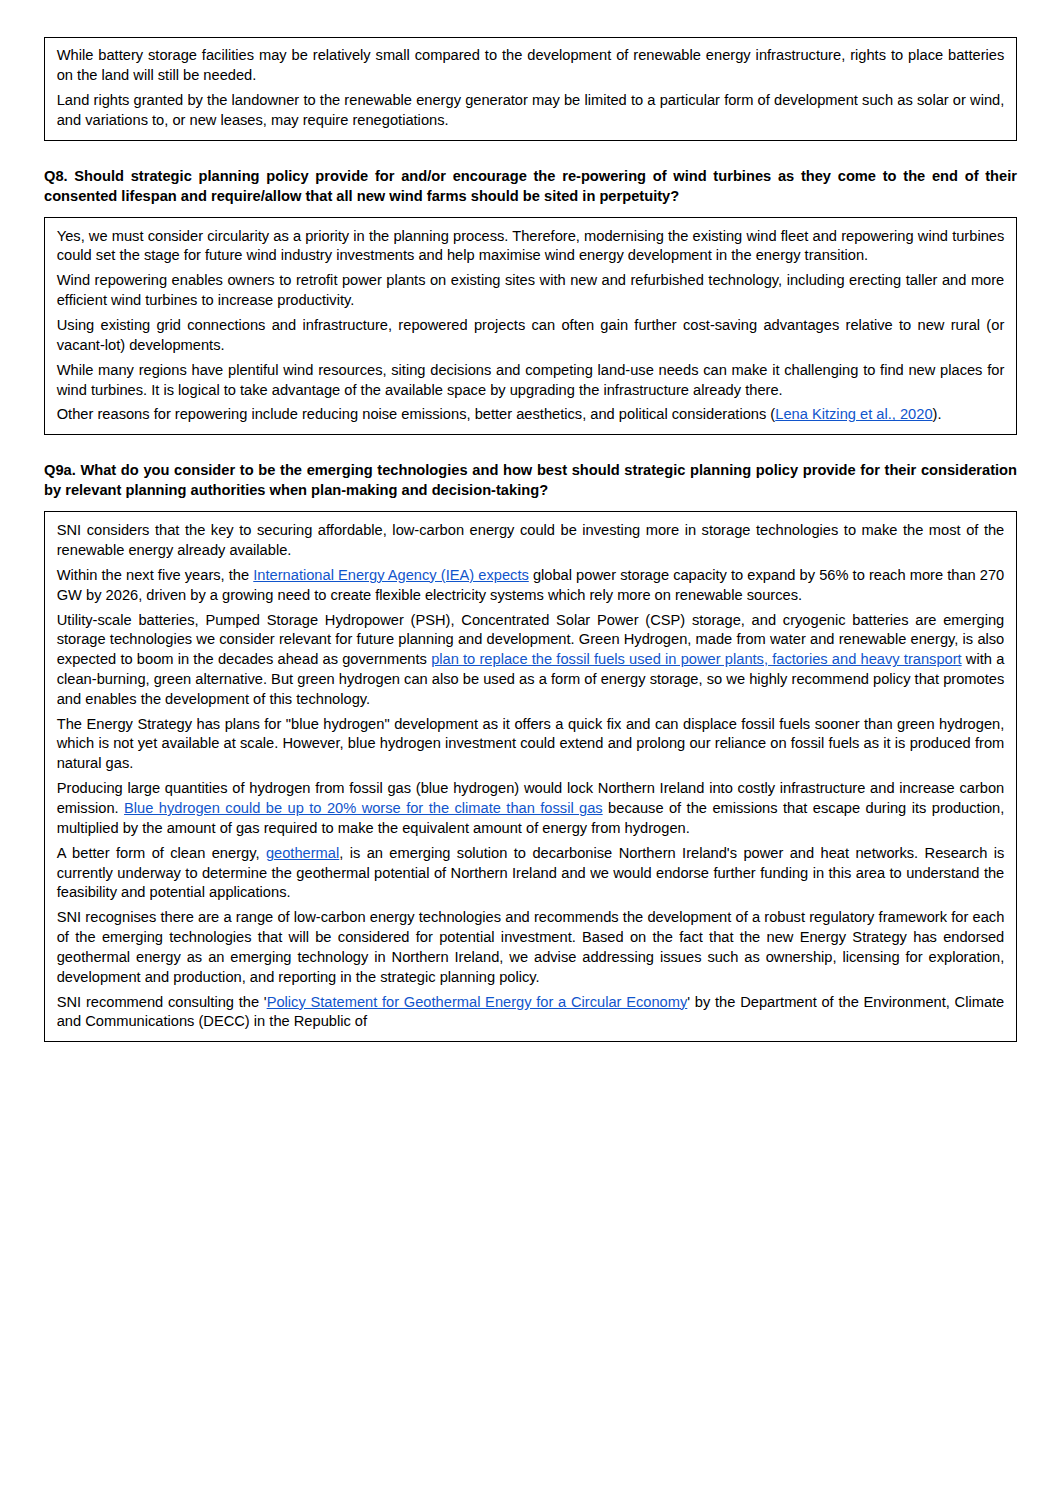While battery storage facilities may be relatively small compared to the development of renewable energy infrastructure, rights to place batteries on the land will still be needed.
Land rights granted by the landowner to the renewable energy generator may be limited to a particular form of development such as solar or wind, and variations to, or new leases, may require renegotiations.
Q8. Should strategic planning policy provide for and/or encourage the re-powering of wind turbines as they come to the end of their consented lifespan and require/allow that all new wind farms should be sited in perpetuity?
Yes, we must consider circularity as a priority in the planning process. Therefore, modernising the existing wind fleet and repowering wind turbines could set the stage for future wind industry investments and help maximise wind energy development in the energy transition.
Wind repowering enables owners to retrofit power plants on existing sites with new and refurbished technology, including erecting taller and more efficient wind turbines to increase productivity.
Using existing grid connections and infrastructure, repowered projects can often gain further cost-saving advantages relative to new rural (or vacant-lot) developments.
While many regions have plentiful wind resources, siting decisions and competing land-use needs can make it challenging to find new places for wind turbines. It is logical to take advantage of the available space by upgrading the infrastructure already there.
Other reasons for repowering include reducing noise emissions, better aesthetics, and political considerations (Lena Kitzing et al., 2020).
Q9a. What do you consider to be the emerging technologies and how best should strategic planning policy provide for their consideration by relevant planning authorities when plan-making and decision-taking?
SNI considers that the key to securing affordable, low-carbon energy could be investing more in storage technologies to make the most of the renewable energy already available.
Within the next five years, the International Energy Agency (IEA) expects global power storage capacity to expand by 56% to reach more than 270 GW by 2026, driven by a growing need to create flexible electricity systems which rely more on renewable sources.
Utility-scale batteries, Pumped Storage Hydropower (PSH), Concentrated Solar Power (CSP) storage, and cryogenic batteries are emerging storage technologies we consider relevant for future planning and development. Green Hydrogen, made from water and renewable energy, is also expected to boom in the decades ahead as governments plan to replace the fossil fuels used in power plants, factories and heavy transport with a clean-burning, green alternative. But green hydrogen can also be used as a form of energy storage, so we highly recommend policy that promotes and enables the development of this technology.
The Energy Strategy has plans for "blue hydrogen" development as it offers a quick fix and can displace fossil fuels sooner than green hydrogen, which is not yet available at scale. However, blue hydrogen investment could extend and prolong our reliance on fossil fuels as it is produced from natural gas.
Producing large quantities of hydrogen from fossil gas (blue hydrogen) would lock Northern Ireland into costly infrastructure and increase carbon emission. Blue hydrogen could be up to 20% worse for the climate than fossil gas because of the emissions that escape during its production, multiplied by the amount of gas required to make the equivalent amount of energy from hydrogen.
A better form of clean energy, geothermal, is an emerging solution to decarbonise Northern Ireland's power and heat networks. Research is currently underway to determine the geothermal potential of Northern Ireland and we would endorse further funding in this area to understand the feasibility and potential applications.
SNI recognises there are a range of low-carbon energy technologies and recommends the development of a robust regulatory framework for each of the emerging technologies that will be considered for potential investment. Based on the fact that the new Energy Strategy has endorsed geothermal energy as an emerging technology in Northern Ireland, we advise addressing issues such as ownership, licensing for exploration, development and production, and reporting in the strategic planning policy.
SNI recommend consulting the 'Policy Statement for Geothermal Energy for a Circular Economy' by the Department of the Environment, Climate and Communications (DECC) in the Republic of